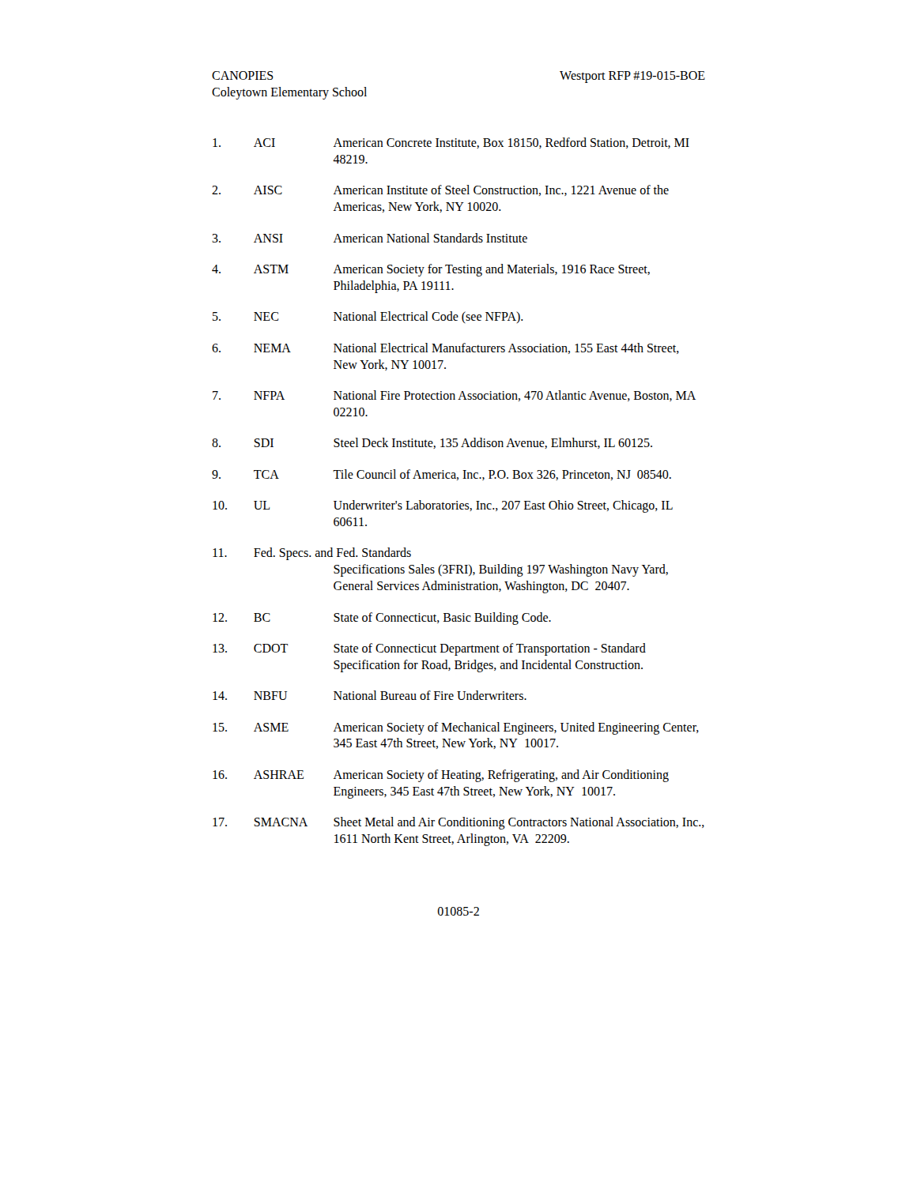CANOPIES
Coleytown Elementary School
Westport RFP #19-015-BOE
| 1. | ACI | American Concrete Institute, Box 18150, Redford Station, Detroit, MI 48219. |
| 2. | AISC | American Institute of Steel Construction, Inc., 1221 Avenue of the Americas, New York, NY 10020. |
| 3. | ANSI | American National Standards Institute |
| 4. | ASTM | American Society for Testing and Materials, 1916 Race Street, Philadelphia, PA 19111. |
| 5. | NEC | National Electrical Code (see NFPA). |
| 6. | NEMA | National Electrical Manufacturers Association, 155 East 44th Street, New York, NY 10017. |
| 7. | NFPA | National Fire Protection Association, 470 Atlantic Avenue, Boston, MA 02210. |
| 8. | SDI | Steel Deck Institute, 135 Addison Avenue, Elmhurst, IL 60125. |
| 9. | TCA | Tile Council of America, Inc., P.O. Box 326, Princeton, NJ 08540. |
| 10. | UL | Underwriter's Laboratories, Inc., 207 East Ohio Street, Chicago, IL 60611. |
| 11. | Fed. Specs. and Fed. Standards Specifications Sales (3FRI), Building 197 Washington Navy Yard, General Services Administration, Washington, DC 20407. |
| 12. | BC | State of Connecticut, Basic Building Code. |
| 13. | CDOT | State of Connecticut Department of Transportation - Standard Specification for Road, Bridges, and Incidental Construction. |
| 14. | NBFU | National Bureau of Fire Underwriters. |
| 15. | ASME | American Society of Mechanical Engineers, United Engineering Center, 345 East 47th Street, New York, NY 10017. |
| 16. | ASHRAE | American Society of Heating, Refrigerating, and Air Conditioning Engineers, 345 East 47th Street, New York, NY 10017. |
| 17. | SMACNA | Sheet Metal and Air Conditioning Contractors National Association, Inc., 1611 North Kent Street, Arlington, VA 22209. |
01085-2